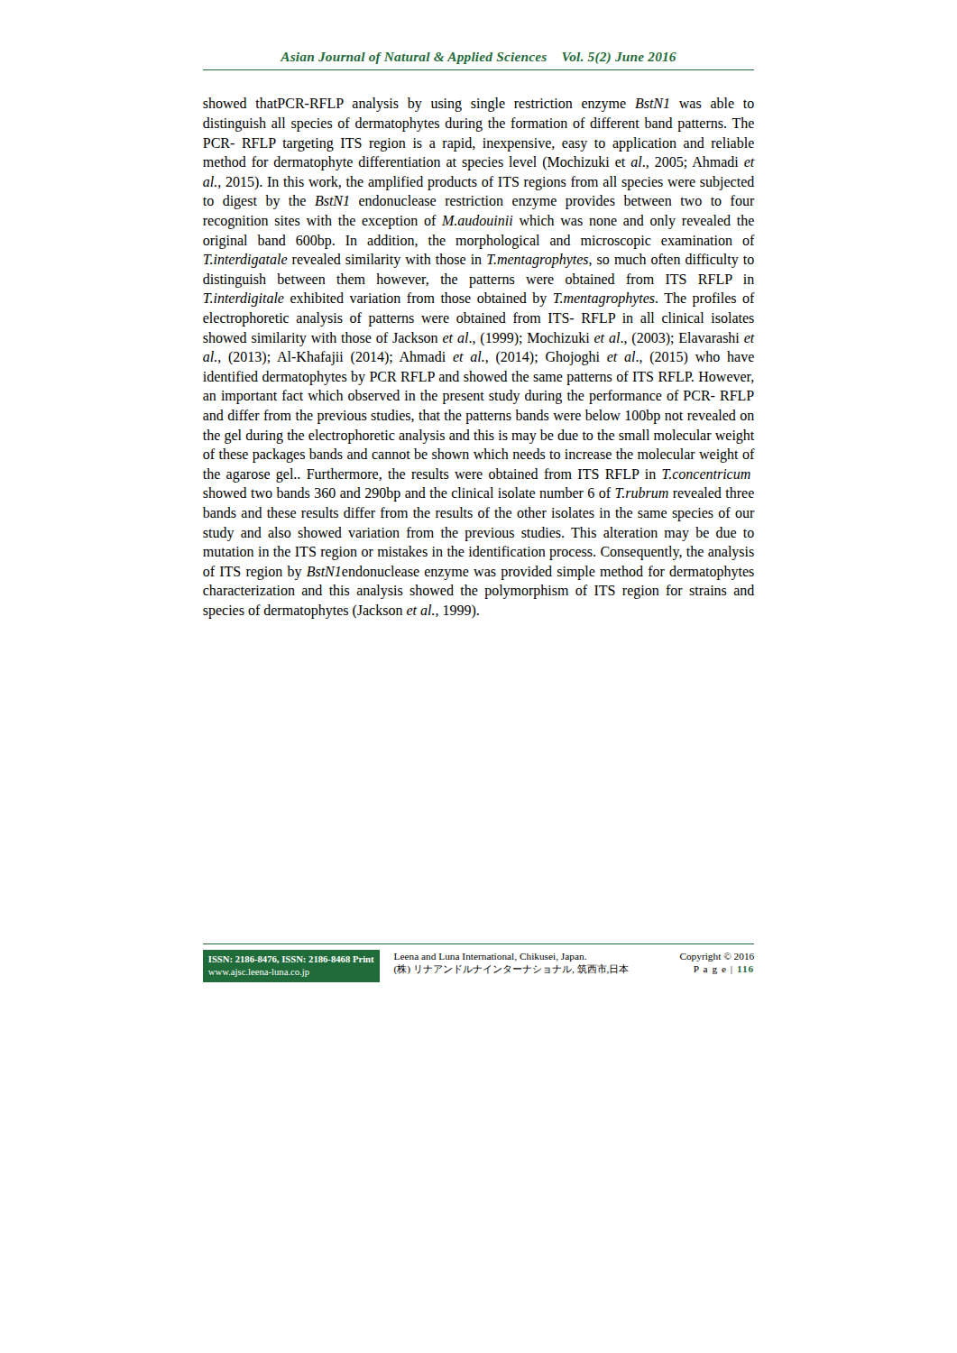Asian Journal of Natural & Applied Sciences Vol. 5(2) June 2016
showed thatPCR-RFLP analysis by using single restriction enzyme BstN1 was able to distinguish all species of dermatophytes during the formation of different band patterns. The PCR- RFLP targeting ITS region is a rapid, inexpensive, easy to application and reliable method for dermatophyte differentiation at species level (Mochizuki et al., 2005; Ahmadi et al., 2015). In this work, the amplified products of ITS regions from all species were subjected to digest by the BstN1 endonuclease restriction enzyme provides between two to four recognition sites with the exception of M.audouinii which was none and only revealed the original band 600bp. In addition, the morphological and microscopic examination of T.interdigatale revealed similarity with those in T.mentagrophytes, so much often difficulty to distinguish between them however, the patterns were obtained from ITS RFLP in T.interdigitale exhibited variation from those obtained by T.mentagrophytes. The profiles of electrophoretic analysis of patterns were obtained from ITS- RFLP in all clinical isolates showed similarity with those of Jackson et al., (1999); Mochizuki et al., (2003); Elavarashi et al., (2013); Al-Khafajii (2014); Ahmadi et al., (2014); Ghojoghi et al., (2015) who have identified dermatophytes by PCR RFLP and showed the same patterns of ITS RFLP. However, an important fact which observed in the present study during the performance of PCR- RFLP and differ from the previous studies, that the patterns bands were below 100bp not revealed on the gel during the electrophoretic analysis and this is may be due to the small molecular weight of these packages bands and cannot be shown which needs to increase the molecular weight of the agarose gel.. Furthermore, the results were obtained from ITS RFLP in T.concentricum showed two bands 360 and 290bp and the clinical isolate number 6 of T.rubrum revealed three bands and these results differ from the results of the other isolates in the same species of our study and also showed variation from the previous studies. This alteration may be due to mutation in the ITS region or mistakes in the identification process. Consequently, the analysis of ITS region by BstN1endonuclease enzyme was provided simple method for dermatophytes characterization and this analysis showed the polymorphism of ITS region for strains and species of dermatophytes (Jackson et al., 1999).
ISSN: 2186-8476, ISSN: 2186-8468 Print
www.ajsc.leena-luna.co.jp
Leena and Luna International, Chikusei, Japan.
(株) リナアンドルナインターナショナル, 筑西市,日本
Copyright © 2016 P a g e | 116